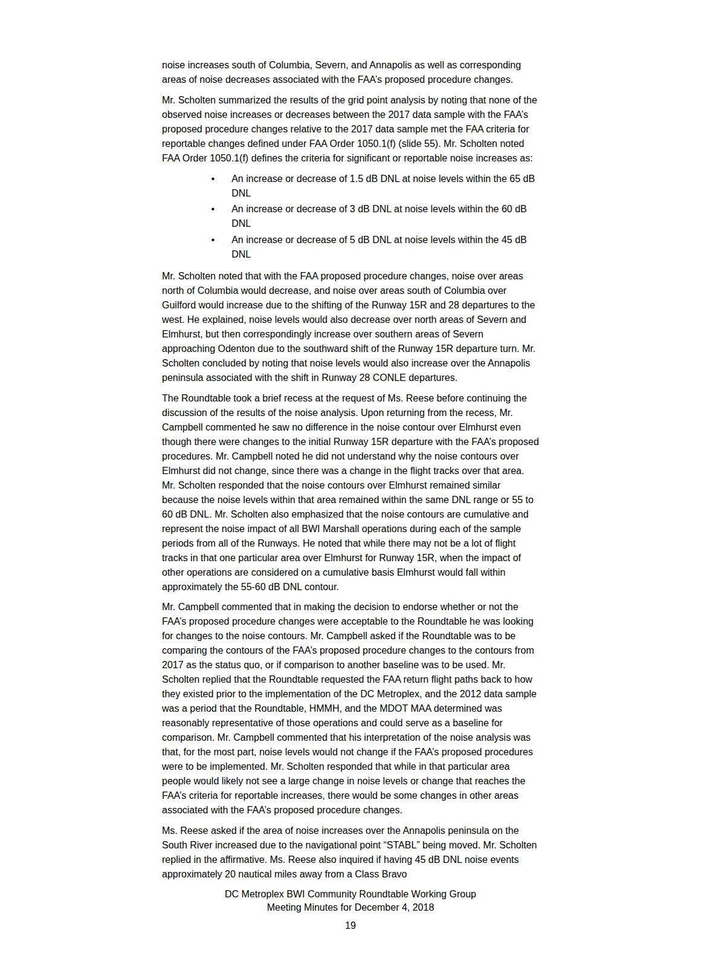noise increases south of Columbia, Severn, and Annapolis as well as corresponding areas of noise decreases associated with the FAA’s proposed procedure changes.
Mr. Scholten summarized the results of the grid point analysis by noting that none of the observed noise increases or decreases between the 2017 data sample with the FAA’s proposed procedure changes relative to the 2017 data sample met the FAA criteria for reportable changes defined under FAA Order 1050.1(f) (slide 55). Mr. Scholten noted FAA Order 1050.1(f) defines the criteria for significant or reportable noise increases as:
An increase or decrease of 1.5 dB DNL at noise levels within the 65 dB DNL
An increase or decrease of 3 dB DNL at noise levels within the 60 dB DNL
An increase or decrease of 5 dB DNL at noise levels within the 45 dB DNL
Mr. Scholten noted that with the FAA proposed procedure changes, noise over areas north of Columbia would decrease, and noise over areas south of Columbia over Guilford would increase due to the shifting of the Runway 15R and 28 departures to the west. He explained, noise levels would also decrease over north areas of Severn and Elmhurst, but then correspondingly increase over southern areas of Severn approaching Odenton due to the southward shift of the Runway 15R departure turn. Mr. Scholten concluded by noting that noise levels would also increase over the Annapolis peninsula associated with the shift in Runway 28 CONLE departures.
The Roundtable took a brief recess at the request of Ms. Reese before continuing the discussion of the results of the noise analysis. Upon returning from the recess, Mr. Campbell commented he saw no difference in the noise contour over Elmhurst even though there were changes to the initial Runway 15R departure with the FAA’s proposed procedures. Mr. Campbell noted he did not understand why the noise contours over Elmhurst did not change, since there was a change in the flight tracks over that area. Mr. Scholten responded that the noise contours over Elmhurst remained similar because the noise levels within that area remained within the same DNL range or 55 to 60 dB DNL. Mr. Scholten also emphasized that the noise contours are cumulative and represent the noise impact of all BWI Marshall operations during each of the sample periods from all of the Runways. He noted that while there may not be a lot of flight tracks in that one particular area over Elmhurst for Runway 15R, when the impact of other operations are considered on a cumulative basis Elmhurst would fall within approximately the 55-60 dB DNL contour.
Mr. Campbell commented that in making the decision to endorse whether or not the FAA’s proposed procedure changes were acceptable to the Roundtable he was looking for changes to the noise contours. Mr. Campbell asked if the Roundtable was to be comparing the contours of the FAA’s proposed procedure changes to the contours from 2017 as the status quo, or if comparison to another baseline was to be used. Mr. Scholten replied that the Roundtable requested the FAA return flight paths back to how they existed prior to the implementation of the DC Metroplex, and the 2012 data sample was a period that the Roundtable, HMMH, and the MDOT MAA determined was reasonably representative of those operations and could serve as a baseline for comparison. Mr. Campbell commented that his interpretation of the noise analysis was that, for the most part, noise levels would not change if the FAA’s proposed procedures were to be implemented. Mr. Scholten responded that while in that particular area people would likely not see a large change in noise levels or change that reaches the FAA’s criteria for reportable increases, there would be some changes in other areas associated with the FAA’s proposed procedure changes.
Ms. Reese asked if the area of noise increases over the Annapolis peninsula on the South River increased due to the navigational point “STABL” being moved. Mr. Scholten replied in the affirmative. Ms. Reese also inquired if having 45 dB DNL noise events approximately 20 nautical miles away from a Class Bravo
DC Metroplex BWI Community Roundtable Working Group
Meeting Minutes for December 4, 2018
19